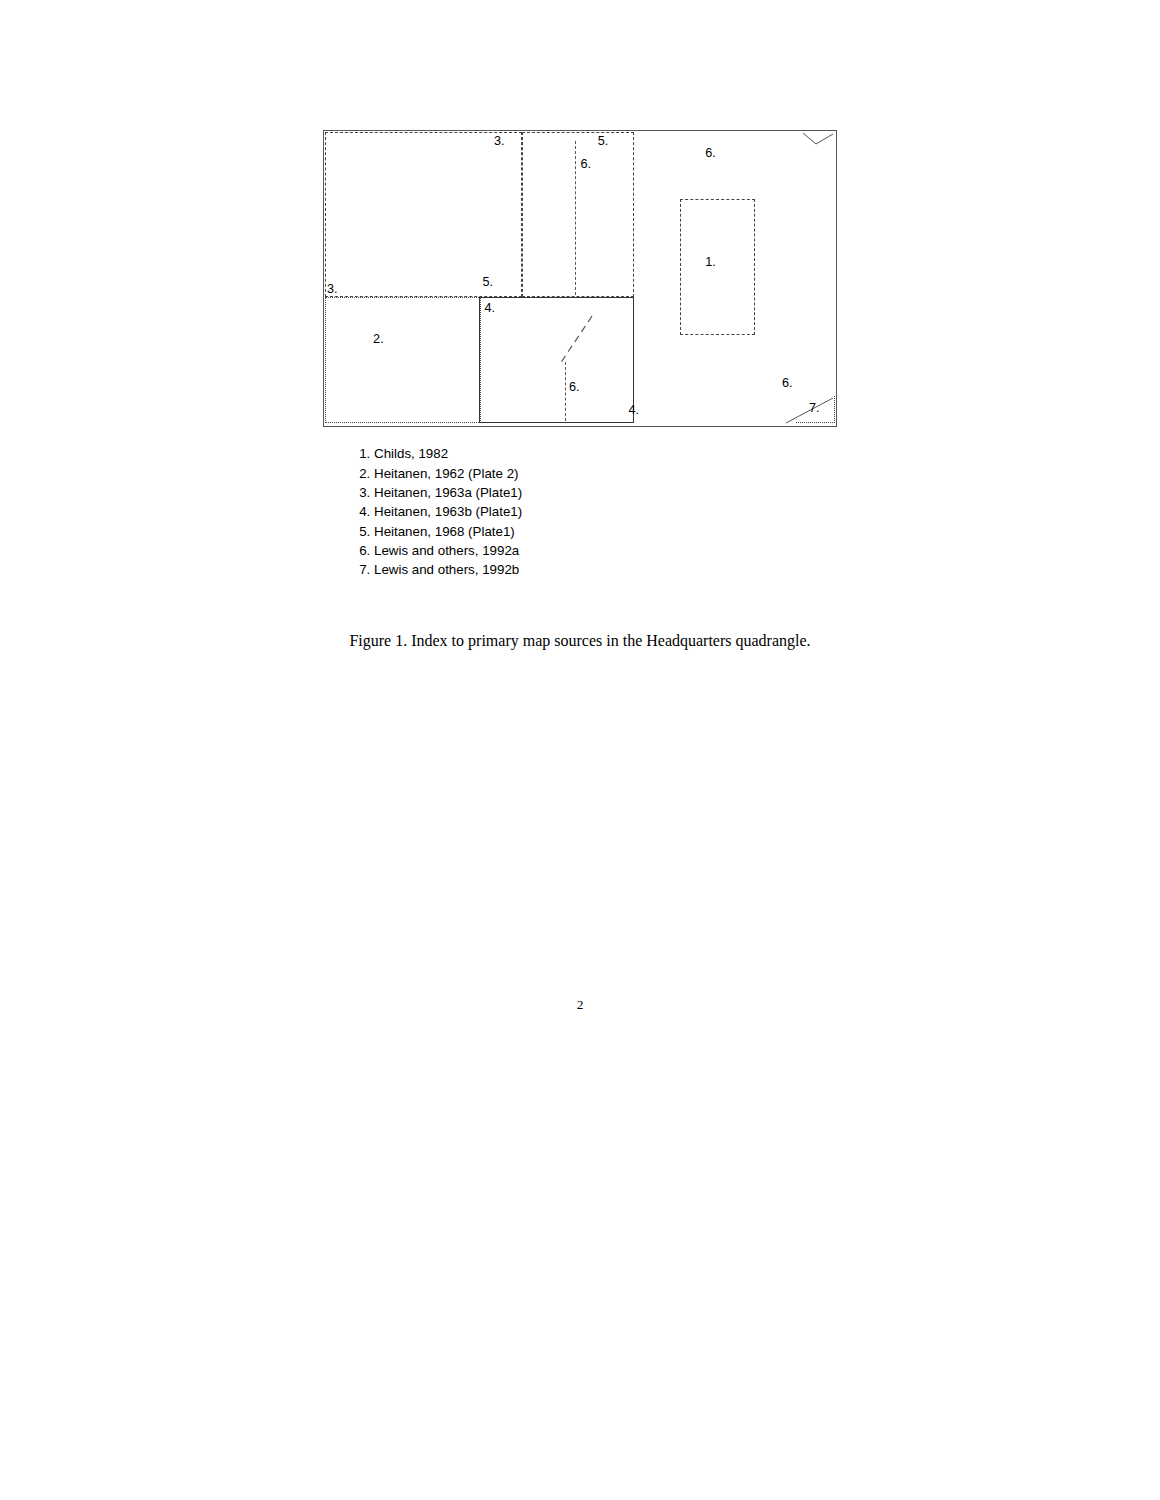3. 5. 6. 6. 5. 3. 1. 4. 2. 6. 6. 4. 7.
1. Childs, 1982
2. Heitanen, 1962 (Plate 2)
3. Heitanen, 1963a (Plate1)
4. Heitanen, 1963b (Plate1)
5. Heitanen, 1968 (Plate1)
6. Lewis and others, 1992a
7. Lewis and others, 1992b
Figure 1. Index to primary map sources in the Headquarters quadrangle.
2